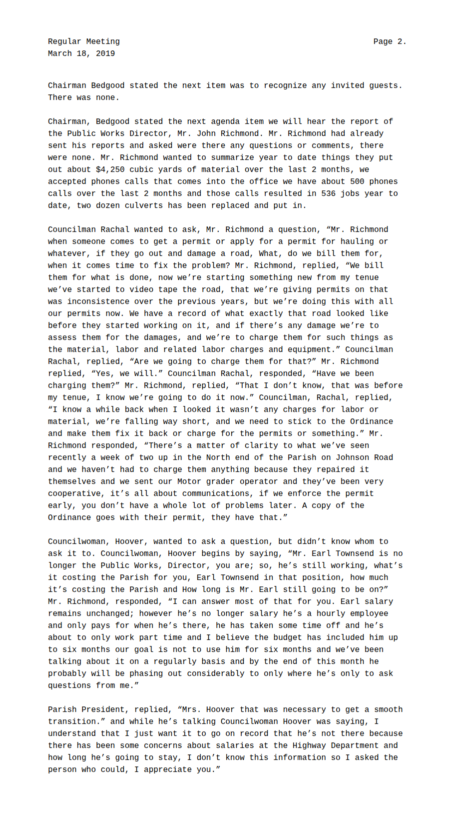Regular Meeting
March 18, 2019
Page 2.
Chairman Bedgood stated the next item was to recognize any invited guests. There was none.
Chairman, Bedgood stated the next agenda item we will hear the report of the Public Works Director, Mr. John Richmond. Mr. Richmond had already sent his reports and asked were there any questions or comments, there were none. Mr. Richmond wanted to summarize year to date things they put out about $4,250 cubic yards of material over the last 2 months, we accepted phones calls that comes into the office we have about 500 phones calls over the last 2 months and those calls resulted in 536 jobs year to date, two dozen culverts has been replaced and put in.
Councilman Rachal wanted to ask, Mr. Richmond a question, “Mr. Richmond when someone comes to get a permit or apply for a permit for hauling or whatever, if they go out and damage a road, What, do we bill them for, when it comes time to fix the problem? Mr. Richmond, replied, “We bill them for what is done, now we’re starting something new from my tenue we’ve started to video tape the road, that we’re giving permits on that was inconsistence over the previous years, but we’re doing this with all our permits now. We have a record of what exactly that road looked like before they started working on it, and if there’s any damage we’re to assess them for the damages, and we’re to charge them for such things as the material, labor and related labor charges and equipment.” Councilman Rachal, replied, “Are we going to charge them for that?” Mr. Richmond replied, “Yes, we will.” Councilman Rachal, responded, “Have we been charging them?” Mr. Richmond, replied, “That I don’t know, that was before my tenue, I know we’re going to do it now.” Councilman, Rachal, replied, “I know a while back when I looked it wasn’t any charges for labor or material, we’re falling way short, and we need to stick to the Ordinance and make them fix it back or charge for the permits or something.” Mr. Richmond responded, “There’s a matter of clarity to what we’ve seen recently a week of two up in the North end of the Parish on Johnson Road and we haven’t had to charge them anything because they repaired it themselves and we sent our Motor grader operator and they’ve been very cooperative, it’s all about communications, if we enforce the permit early, you don’t have a whole lot of problems later. A copy of the Ordinance goes with their permit, they have that.”
Councilwoman, Hoover, wanted to ask a question, but didn’t know whom to ask it to. Councilwoman, Hoover begins by saying, “Mr. Earl Townsend is no longer the Public Works, Director, you are; so, he’s still working, what’s it costing the Parish for you, Earl Townsend in that position, how much it’s costing the Parish and How long is Mr. Earl still going to be on?” Mr. Richmond, responded, “I can answer most of that for you. Earl salary remains unchanged; however he’s no longer salary he’s a hourly employee and only pays for when he’s there, he has taken some time off and he’s about to only work part time and I believe the budget has included him up to six months our goal is not to use him for six months and we’ve been talking about it on a regularly basis and by the end of this month he probably will be phasing out considerably to only where he’s only to ask questions from me.”
Parish President, replied, “Mrs. Hoover that was necessary to get a smooth transition.” and while he’s talking Councilwoman Hoover was saying, I understand that I just want it to go on record that he’s not there because there has been some concerns about salaries at the Highway Department and how long he’s going to stay, I don’t know this information so I asked the person who could, I appreciate you.”